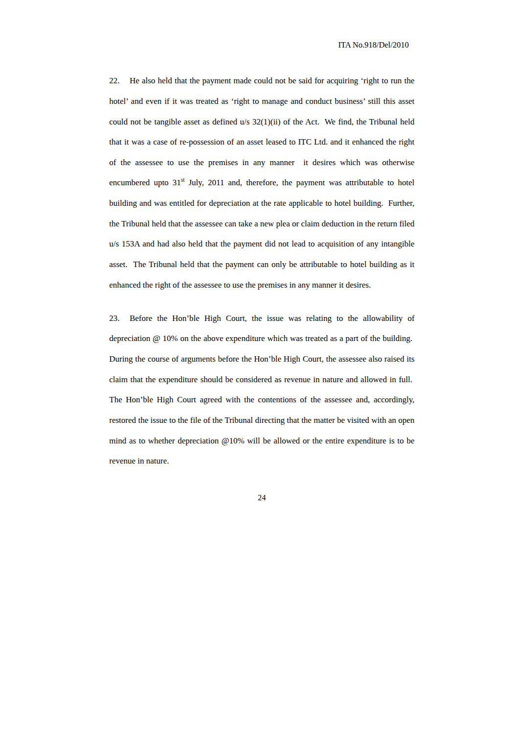ITA No.918/Del/2010
22. He also held that the payment made could not be said for acquiring ‘right to run the hotel’ and even if it was treated as ‘right to manage and conduct business’ still this asset could not be tangible asset as defined u/s 32(1)(ii) of the Act. We find, the Tribunal held that it was a case of re-possession of an asset leased to ITC Ltd. and it enhanced the right of the assessee to use the premises in any manner it desires which was otherwise encumbered upto 31st July, 2011 and, therefore, the payment was attributable to hotel building and was entitled for depreciation at the rate applicable to hotel building. Further, the Tribunal held that the assessee can take a new plea or claim deduction in the return filed u/s 153A and had also held that the payment did not lead to acquisition of any intangible asset. The Tribunal held that the payment can only be attributable to hotel building as it enhanced the right of the assessee to use the premises in any manner it desires.
23. Before the Hon’ble High Court, the issue was relating to the allowability of depreciation @ 10% on the above expenditure which was treated as a part of the building. During the course of arguments before the Hon’ble High Court, the assessee also raised its claim that the expenditure should be considered as revenue in nature and allowed in full. The Hon’ble High Court agreed with the contentions of the assessee and, accordingly, restored the issue to the file of the Tribunal directing that the matter be visited with an open mind as to whether depreciation @10% will be allowed or the entire expenditure is to be revenue in nature.
24